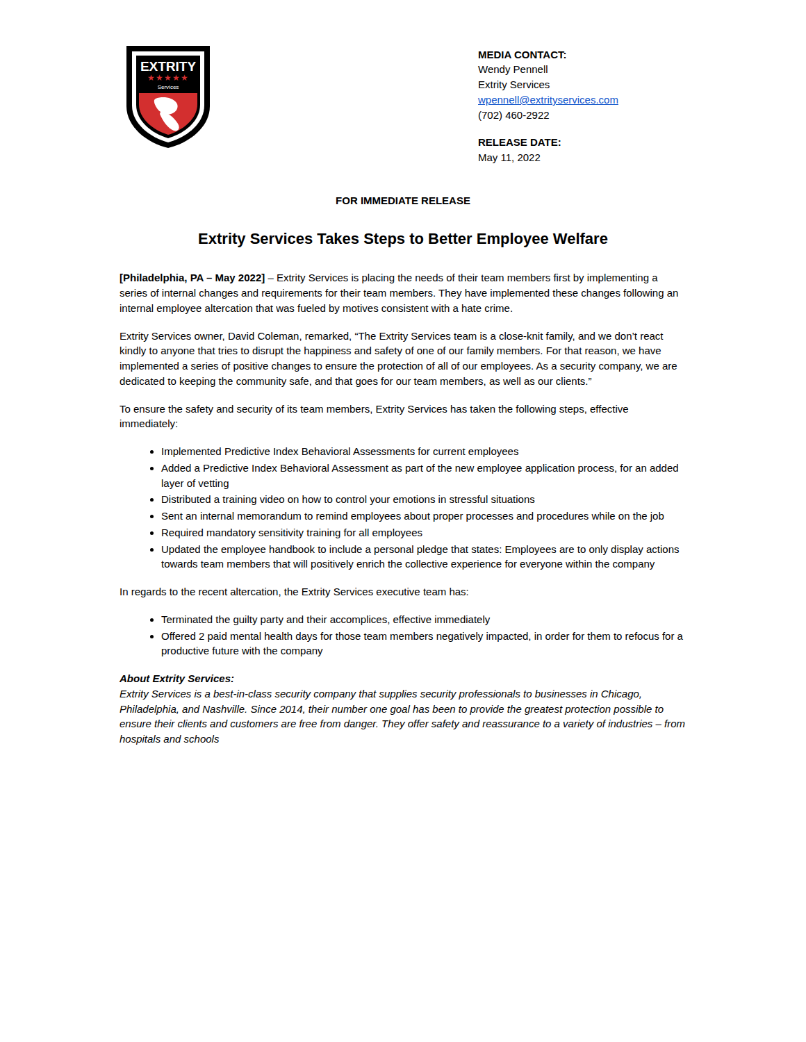EXTRITY ★★★★★ Services
MEDIA CONTACT:
Wendy Pennell
Extrity Services
wpennell@extrityservices.com
(702) 460-2922
RELEASE DATE:
May 11, 2022
FOR IMMEDIATE RELEASE
Extrity Services Takes Steps to Better Employee Welfare
[Philadelphia, PA – May 2022] – Extrity Services is placing the needs of their team members first by implementing a series of internal changes and requirements for their team members. They have implemented these changes following an internal employee altercation that was fueled by motives consistent with a hate crime.
Extrity Services owner, David Coleman, remarked, “The Extrity Services team is a close-knit family, and we don’t react kindly to anyone that tries to disrupt the happiness and safety of one of our family members. For that reason, we have implemented a series of positive changes to ensure the protection of all of our employees. As a security company, we are dedicated to keeping the community safe, and that goes for our team members, as well as our clients.”
To ensure the safety and security of its team members, Extrity Services has taken the following steps, effective immediately:
Implemented Predictive Index Behavioral Assessments for current employees
Added a Predictive Index Behavioral Assessment as part of the new employee application process, for an added layer of vetting
Distributed a training video on how to control your emotions in stressful situations
Sent an internal memorandum to remind employees about proper processes and procedures while on the job
Required mandatory sensitivity training for all employees
Updated the employee handbook to include a personal pledge that states: Employees are to only display actions towards team members that will positively enrich the collective experience for everyone within the company
In regards to the recent altercation, the Extrity Services executive team has:
Terminated the guilty party and their accomplices, effective immediately
Offered 2 paid mental health days for those team members negatively impacted, in order for them to refocus for a productive future with the company
About Extrity Services:
Extrity Services is a best-in-class security company that supplies security professionals to businesses in Chicago, Philadelphia, and Nashville. Since 2014, their number one goal has been to provide the greatest protection possible to ensure their clients and customers are free from danger. They offer safety and reassurance to a variety of industries – from hospitals and schools